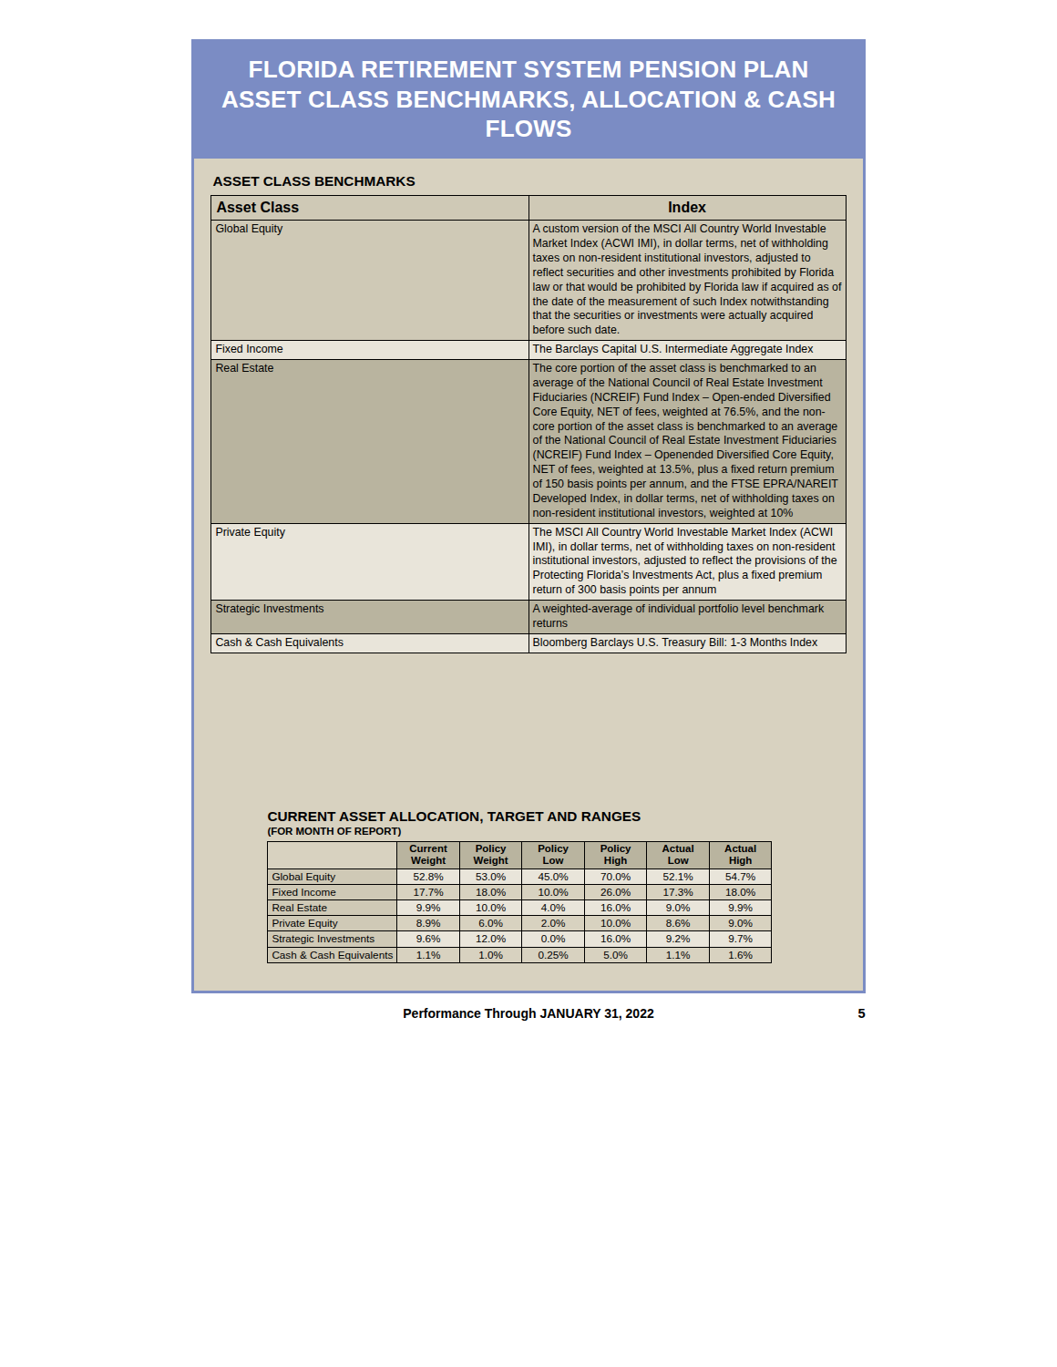FLORIDA RETIREMENT SYSTEM PENSION PLAN
ASSET CLASS BENCHMARKS, ALLOCATION & CASH FLOWS
ASSET CLASS BENCHMARKS
| Asset Class | Index |
| --- | --- |
| Global Equity | A custom version of the MSCI All Country World Investable Market Index (ACWI IMI), in dollar terms, net of withholding taxes on non-resident institutional investors, adjusted to reflect securities and other investments prohibited by Florida law or that would be prohibited by Florida law if acquired as of the date of the measurement of such Index notwithstanding that the securities or investments were actually acquired before such date. |
| Fixed Income | The Barclays Capital U.S. Intermediate Aggregate Index |
| Real Estate | The core portion of the asset class is benchmarked to an average of the National Council of Real Estate Investment Fiduciaries (NCREIF) Fund Index – Open-ended Diversified Core Equity, NET of fees, weighted at 76.5%, and the non-core portion of the asset class is benchmarked to an average of the National Council of Real Estate Investment Fiduciaries (NCREIF) Fund Index – Openended Diversified Core Equity, NET of fees, weighted at 13.5%, plus a fixed return premium of 150 basis points per annum, and the FTSE EPRA/NAREIT Developed Index, in dollar terms, net of withholding taxes on non-resident institutional investors, weighted at 10% |
| Private Equity | The MSCI All Country World Investable Market Index (ACWI IMI), in dollar terms, net of withholding taxes on non-resident institutional investors, adjusted to reflect the provisions of the Protecting Florida’s Investments Act, plus a fixed premium return of 300 basis points per annum |
| Strategic Investments | A weighted-average of individual portfolio level benchmark returns |
| Cash & Cash Equivalents | Bloomberg Barclays U.S. Treasury Bill: 1-3 Months Index |
CURRENT ASSET ALLOCATION, TARGET AND RANGES
(FOR MONTH OF REPORT)
| | Current Weight | Policy Weight | Policy Low | Policy High | Actual Low | Actual High |
| --- | --- | --- | --- | --- | --- | --- |
| Global Equity | 52.8% | 53.0% | 45.0% | 70.0% | 52.1% | 54.7% |
| Fixed Income | 17.7% | 18.0% | 10.0% | 26.0% | 17.3% | 18.0% |
| Real Estate | 9.9% | 10.0% | 4.0% | 16.0% | 9.0% | 9.9% |
| Private Equity | 8.9% | 6.0% | 2.0% | 10.0% | 8.6% | 9.0% |
| Strategic Investments | 9.6% | 12.0% | 0.0% | 16.0% | 9.2% | 9.7% |
| Cash & Cash Equivalents | 1.1% | 1.0% | 0.25% | 5.0% | 1.1% | 1.6% |
Performance Through JANUARY 31, 2022 5